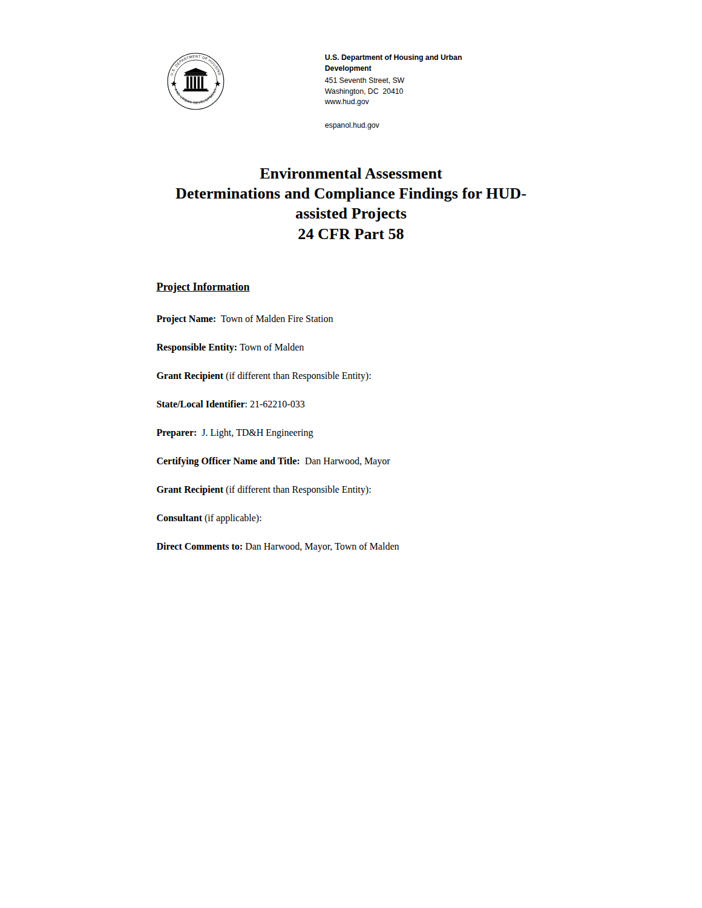U.S. DEPARTMENT OF HOUSING AND URBAN DEVELOPMENT
U.S. Department of Housing and Urban
Development
451 Seventh Street, SW
Washington, DC 20410
www.hud.gov
espanol.hud.gov
Environmental Assessment Determinations and Compliance Findings for HUD-assisted Projects 24 CFR Part 58
Project Information
Project Name: Town of Malden Fire Station
Responsible Entity: Town of Malden
Grant Recipient (if different than Responsible Entity):
State/Local Identifier: 21-62210-033
Preparer: J. Light, TD&H Engineering
Certifying Officer Name and Title: Dan Harwood, Mayor
Grant Recipient (if different than Responsible Entity):
Consultant (if applicable):
Direct Comments to: Dan Harwood, Mayor, Town of Malden